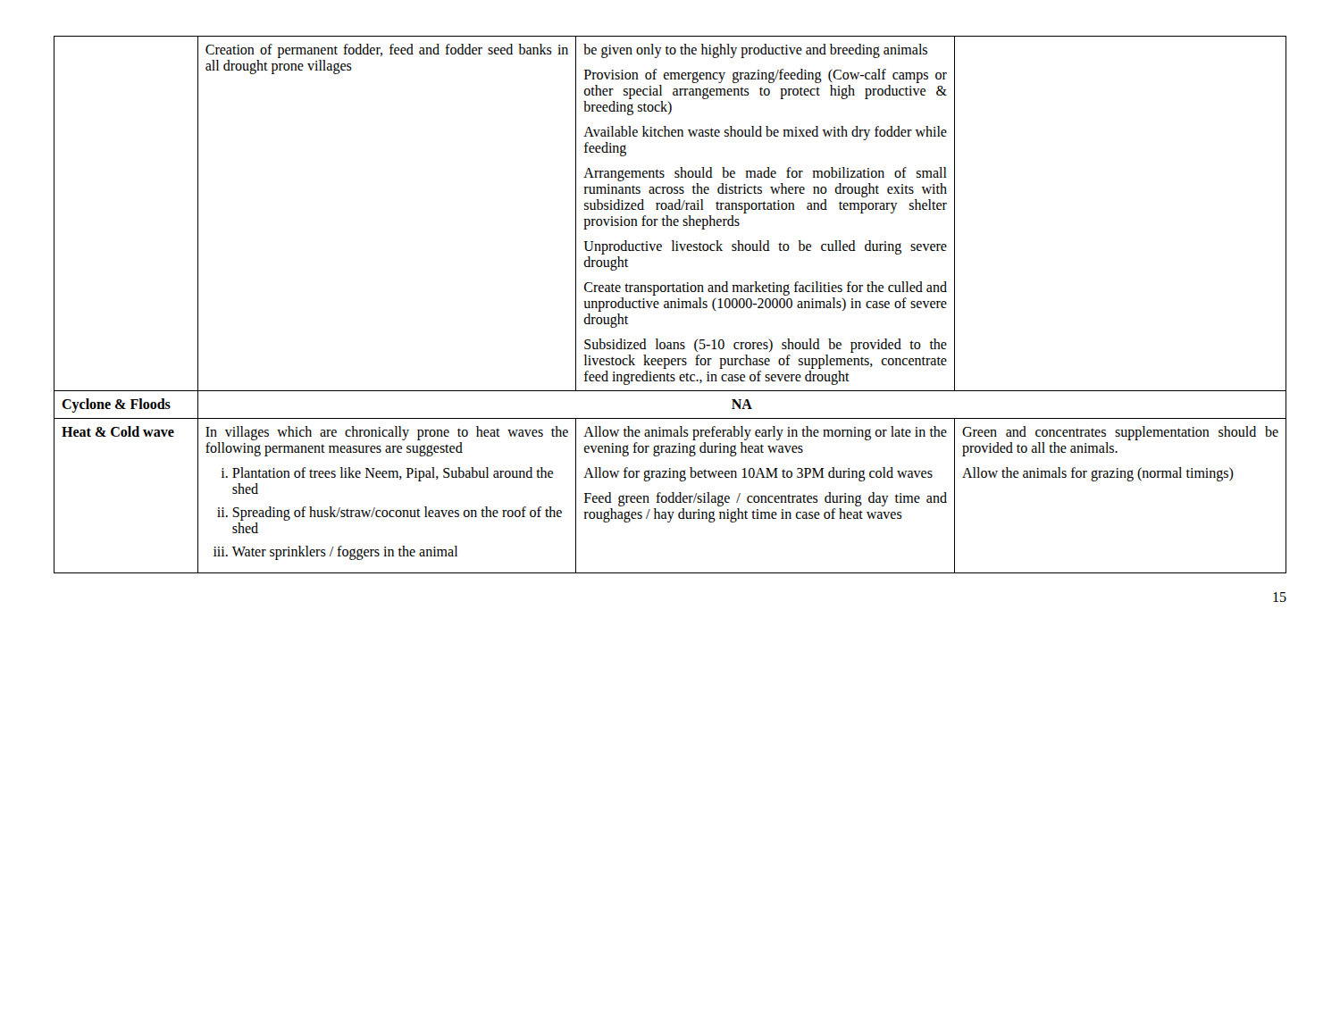| | Creation of permanent fodder, feed and fodder seed banks in all drought prone villages | be given only to the highly productive and breeding animals Provision of emergency grazing/feeding (Cow-calf camps or other special arrangements to protect high productive & breeding stock) Available kitchen waste should be mixed with dry fodder while feeding Arrangements should be made for mobilization of small ruminants across the districts where no drought exits with subsidized road/rail transportation and temporary shelter provision for the shepherds Unproductive livestock should to be culled during severe drought Create transportation and marketing facilities for the culled and unproductive animals (10000-20000 animals) in case of severe drought Subsidized loans (5-10 crores) should be provided to the livestock keepers for purchase of supplements, concentrate feed ingredients etc., in case of severe drought | |
| Cyclone & Floods | NA |
| Heat & Cold wave | In villages which are chronically prone to heat waves the following permanent measures are suggested Plantation of trees like Neem, Pipal, Subabul around the shed Spreading of husk/straw/coconut leaves on the roof of the shed Water sprinklers / foggers in the animal | Allow the animals preferably early in the morning or late in the evening for grazing during heat waves Allow for grazing between 10AM to 3PM during cold waves Feed green fodder/silage / concentrates during day time and roughages / hay during night time in case of heat waves | Green and concentrates supplementation should be provided to all the animals. Allow the animals for grazing (normal timings) |
15